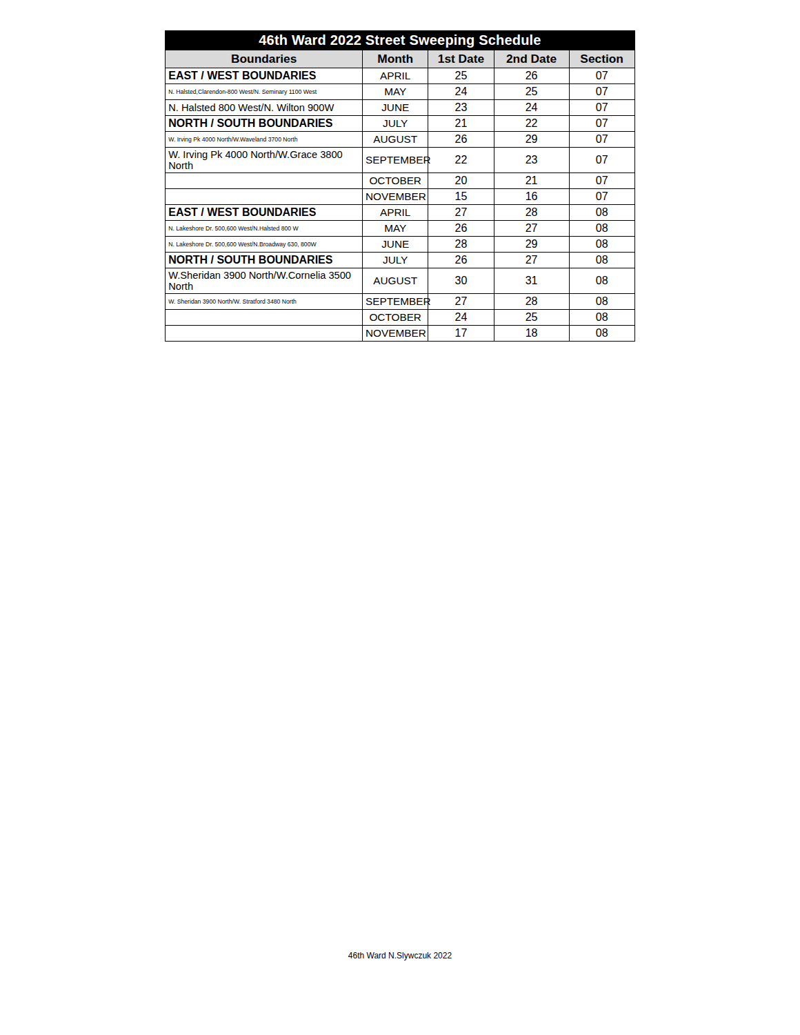| 46th Ward 2022 Street Sweeping Schedule |
| Boundaries | Month | 1st Date | 2nd Date | Section |
| EAST / WEST BOUNDARIES | APRIL | 25 | 26 | 07 |
| N. Halsted,Clarendon-800 West/N. Seminary 1100 West | MAY | 24 | 25 | 07 |
| N. Halsted 800 West/N. Wilton 900W | JUNE | 23 | 24 | 07 |
| NORTH / SOUTH BOUNDARIES | JULY | 21 | 22 | 07 |
| W. Irving Pk 4000 North/W.Waveland 3700 North | AUGUST | 26 | 29 | 07 |
| W. Irving Pk 4000 North/W.Grace 3800 North | SEPTEMBER | 22 | 23 | 07 |
| | OCTOBER | 20 | 21 | 07 |
| | NOVEMBER | 15 | 16 | 07 |
| EAST / WEST BOUNDARIES | APRIL | 27 | 28 | 08 |
| N. Lakeshore Dr. 500,600 West/N.Halsted 800 W | MAY | 26 | 27 | 08 |
| N. Lakeshore Dr. 500,600 West/N.Broadway 630, 800W | JUNE | 28 | 29 | 08 |
| NORTH / SOUTH BOUNDARIES | JULY | 26 | 27 | 08 |
| W.Sheridan 3900 North/W.Cornelia 3500 North | AUGUST | 30 | 31 | 08 |
| W. Sheridan 3900 North/W. Stratford 3480 North | SEPTEMBER | 27 | 28 | 08 |
| | OCTOBER | 24 | 25 | 08 |
| | NOVEMBER | 17 | 18 | 08 |
46th Ward N.Slywczuk 2022